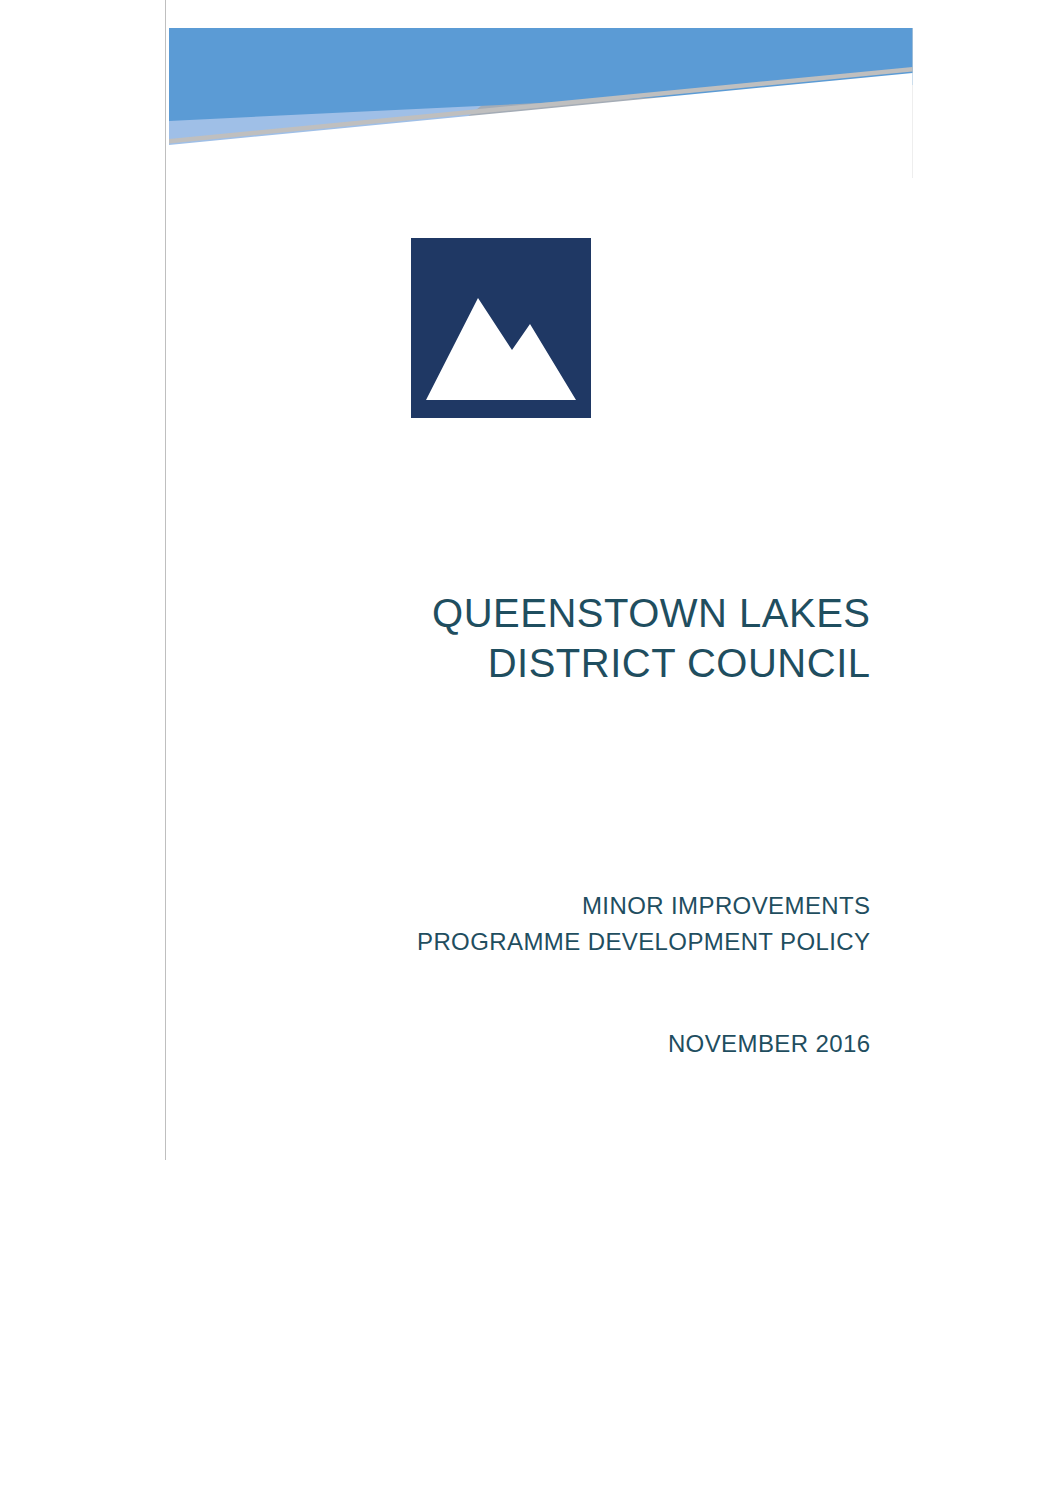QUEENSTOWN LAKES
DISTRICT COUNCIL
MINOR IMPROVEMENTS
PROGRAMME DEVELOPMENT POLICY
NOVEMBER 2016